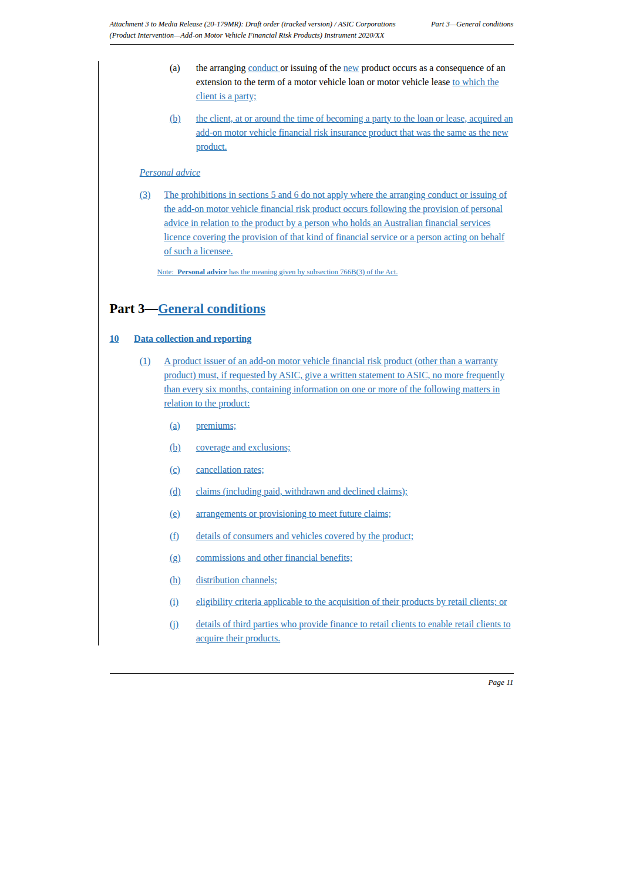Attachment 3 to Media Release (20-179MR): Draft order (tracked version) / ASIC Corporations (Product Intervention—Add-on Motor Vehicle Financial Risk Products) Instrument 2020/XX
Part 3—General conditions
(a) the arranging conduct or issuing of the new product occurs as a consequence of an extension to the term of a motor vehicle loan or motor vehicle lease to which the client is a party;
(b) the client, at or around the time of becoming a party to the loan or lease, acquired an add-on motor vehicle financial risk insurance product that was the same as the new product.
Personal advice
(3) The prohibitions in sections 5 and 6 do not apply where the arranging conduct or issuing of the add-on motor vehicle financial risk product occurs following the provision of personal advice in relation to the product by a person who holds an Australian financial services licence covering the provision of that kind of financial service or a person acting on behalf of such a licensee.
Note: Personal advice has the meaning given by subsection 766B(3) of the Act.
Part 3—General conditions
10 Data collection and reporting
(1) A product issuer of an add-on motor vehicle financial risk product (other than a warranty product) must, if requested by ASIC, give a written statement to ASIC, no more frequently than every six months, containing information on one or more of the following matters in relation to the product:
(a) premiums;
(b) coverage and exclusions;
(c) cancellation rates;
(d) claims (including paid, withdrawn and declined claims);
(e) arrangements or provisioning to meet future claims;
(f) details of consumers and vehicles covered by the product;
(g) commissions and other financial benefits;
(h) distribution channels;
(i) eligibility criteria applicable to the acquisition of their products by retail clients; or
(j) details of third parties who provide finance to retail clients to enable retail clients to acquire their products.
Page 11